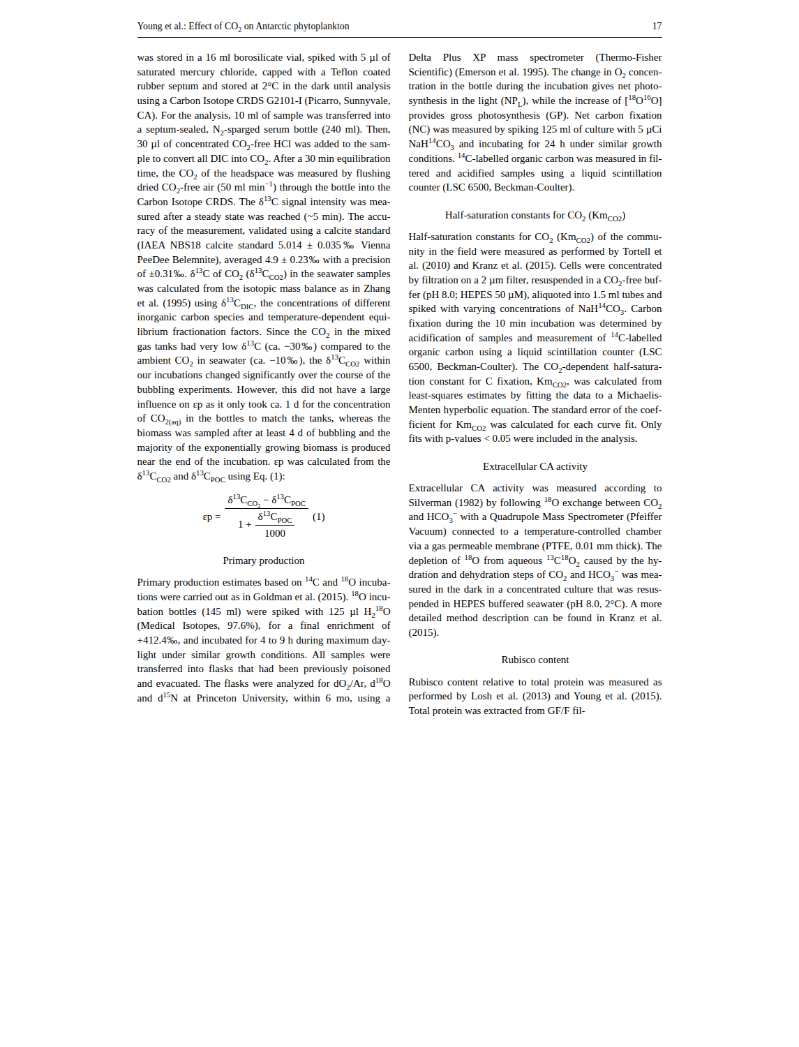Young et al.: Effect of CO2 on Antarctic phytoplankton 17
was stored in a 16 ml borosilicate vial, spiked with 5 µl of saturated mercury chloride, capped with a Teflon coated rubber septum and stored at 2°C in the dark until analysis using a Carbon Isotope CRDS G2101-I (Picarro, Sunnyvale, CA). For the analysis, 10 ml of sample was transferred into a septum-sealed, N2-sparged serum bottle (240 ml). Then, 30 µl of concentrated CO2-free HCl was added to the sample to convert all DIC into CO2. After a 30 min equilibration time, the CO2 of the headspace was measured by flushing dried CO2-free air (50 ml min−1) through the bottle into the Carbon Isotope CRDS. The δ13C signal intensity was measured after a steady state was reached (~5 min). The accuracy of the measurement, validated using a calcite standard (IAEA NBS18 calcite standard 5.014 ± 0.035‰ Vienna PeeDee Belemnite), averaged 4.9 ± 0.23‰ with a precision of ±0.31‰. δ13C of CO2 (δ13CCO2) in the seawater samples was calculated from the isotopic mass balance as in Zhang et al. (1995) using δ13CDIC, the concentrations of different inorganic carbon species and temperature-dependent equilibrium fractionation factors. Since the CO2 in the mixed gas tanks had very low δ13C (ca. −30‰) compared to the ambient CO2 in seawater (ca. −10‰), the δ13CCO2 within our incubations changed significantly over the course of the bubbling experiments. However, this did not have a large influence on εp as it only took ca. 1 d for the concentration of CO2(aq) in the bottles to match the tanks, whereas the biomass was sampled after at least 4 d of bubbling and the majority of the exponentially growing biomass is produced near the end of the incubation. εp was calculated from the δ13CCO2 and δ13CPOC using Eq. (1):
| εp = | δ 13 C CO 2 − δ 13 C POC 1 + δ 13 C POC 1000 | (1) |
Primary production
Primary production estimates based on 14C and 18O incubations were carried out as in Goldman et al. (2015). 18O incubation bottles (145 ml) were spiked with 125 µl H218O (Medical Isotopes, 97.6%), for a final enrichment of +412.4‰, and incubated for 4 to 9 h during maximum daylight under similar growth conditions. All samples were transferred into flasks that had been previously poisoned and evacuated. The flasks were analyzed for dO2/Ar, d18O and d15N at Princeton University, within 6 mo, using a Delta Plus XP mass spectrometer (Thermo-Fisher Scientific) (Emerson et al. 1995). The change in O2 concentration in the bottle during the incubation gives net photosynthesis in the light (NPL), while the increase of [18O16O] provides gross photosynthesis (GP). Net carbon fixation (NC) was measured by spiking 125 ml of culture with 5 µCi NaH14CO3 and incubating for 24 h under similar growth conditions. 14C-labelled organic carbon was measured in filtered and acidified samples using a liquid scintillation counter (LSC 6500, Beckman-Coulter).
Half-saturation constants for CO2 (KmCO2)
Half-saturation constants for CO2 (KmCO2) of the community in the field were measured as performed by Tortell et al. (2010) and Kranz et al. (2015). Cells were concentrated by filtration on a 2 µm filter, resuspended in a CO2-free buffer (pH 8.0; HEPES 50 µM), aliquoted into 1.5 ml tubes and spiked with varying concentrations of NaH14CO3. Carbon fixation during the 10 min incubation was determined by acidification of samples and measurement of 14C-labelled organic carbon using a liquid scintillation counter (LSC 6500, Beckman-Coulter). The CO2-dependent half-saturation constant for C fixation, KmCO2, was calculated from least-squares estimates by fitting the data to a Michaelis-Menten hyperbolic equation. The standard error of the coefficient for KmCO2 was calculated for each curve fit. Only fits with p-values < 0.05 were included in the analysis.
Extracellular CA activity
Extracellular CA activity was measured according to Silverman (1982) by following 18O exchange between CO2 and HCO3− with a Quadrupole Mass Spectrometer (Pfeiffer Vacuum) connected to a temperature-controlled chamber via a gas permeable membrane (PTFE, 0.01 mm thick). The depletion of 18O from aqueous 13C18O2 caused by the hydration and dehydration steps of CO2 and HCO3− was measured in the dark in a concentrated culture that was resuspended in HEPES buffered seawater (pH 8.0, 2°C). A more detailed method description can be found in Kranz et al. (2015).
Rubisco content
Rubisco content relative to total protein was measured as performed by Losh et al. (2013) and Young et al. (2015). Total protein was extracted from GF/F fil-